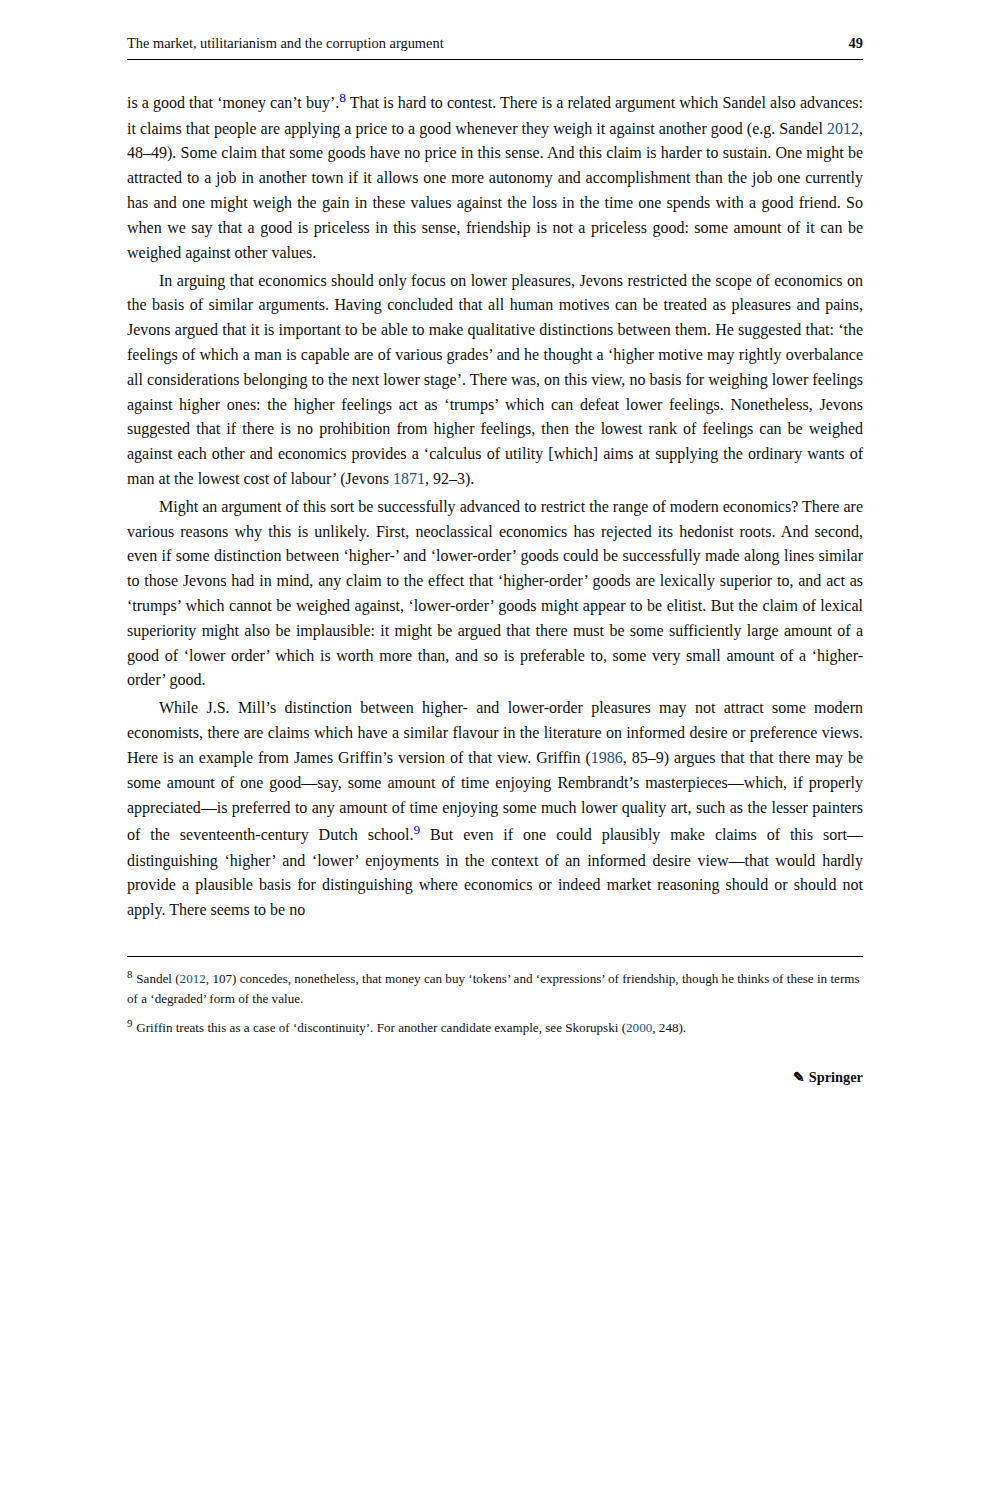The market, utilitarianism and the corruption argument 49
is a good that ‘money can’t buy’.8 That is hard to contest. There is a related argument which Sandel also advances: it claims that people are applying a price to a good whenever they weigh it against another good (e.g. Sandel 2012, 48–49). Some claim that some goods have no price in this sense. And this claim is harder to sustain. One might be attracted to a job in another town if it allows one more autonomy and accomplishment than the job one currently has and one might weigh the gain in these values against the loss in the time one spends with a good friend. So when we say that a good is priceless in this sense, friendship is not a priceless good: some amount of it can be weighed against other values.
In arguing that economics should only focus on lower pleasures, Jevons restricted the scope of economics on the basis of similar arguments. Having concluded that all human motives can be treated as pleasures and pains, Jevons argued that it is important to be able to make qualitative distinctions between them. He suggested that: ‘the feelings of which a man is capable are of various grades’ and he thought a ‘higher motive may rightly overbalance all considerations belonging to the next lower stage’. There was, on this view, no basis for weighing lower feelings against higher ones: the higher feelings act as ‘trumps’ which can defeat lower feelings. Nonetheless, Jevons suggested that if there is no prohibition from higher feelings, then the lowest rank of feelings can be weighed against each other and economics provides a ‘calculus of utility [which] aims at supplying the ordinary wants of man at the lowest cost of labour’ (Jevons 1871, 92–3).
Might an argument of this sort be successfully advanced to restrict the range of modern economics? There are various reasons why this is unlikely. First, neoclassical economics has rejected its hedonist roots. And second, even if some distinction between ‘higher-’ and ‘lower-order’ goods could be successfully made along lines similar to those Jevons had in mind, any claim to the effect that ‘higher-order’ goods are lexically superior to, and act as ‘trumps’ which cannot be weighed against, ‘lower-order’ goods might appear to be elitist. But the claim of lexical superiority might also be implausible: it might be argued that there must be some sufficiently large amount of a good of ‘lower order’ which is worth more than, and so is preferable to, some very small amount of a ‘higher-order’ good.
While J.S. Mill’s distinction between higher- and lower-order pleasures may not attract some modern economists, there are claims which have a similar flavour in the literature on informed desire or preference views. Here is an example from James Griffin’s version of that view. Griffin (1986, 85–9) argues that that there may be some amount of one good—say, some amount of time enjoying Rembrandt’s masterpieces—which, if properly appreciated—is preferred to any amount of time enjoying some much lower quality art, such as the lesser painters of the seventeenth-century Dutch school.9 But even if one could plausibly make claims of this sort—distinguishing ‘higher’ and ‘lower’ enjoyments in the context of an informed desire view—that would hardly provide a plausible basis for distinguishing where economics or indeed market reasoning should or should not apply. There seems to be no
8Sandel (2012, 107) concedes, nonetheless, that money can buy ‘tokens’ and ‘expressions’ of friendship, though he thinks of these in terms of a ‘degraded’ form of the value.
9Griffin treats this as a case of ‘discontinuity’. For another candidate example, see Skorupski (2000, 248).
✎ Springer